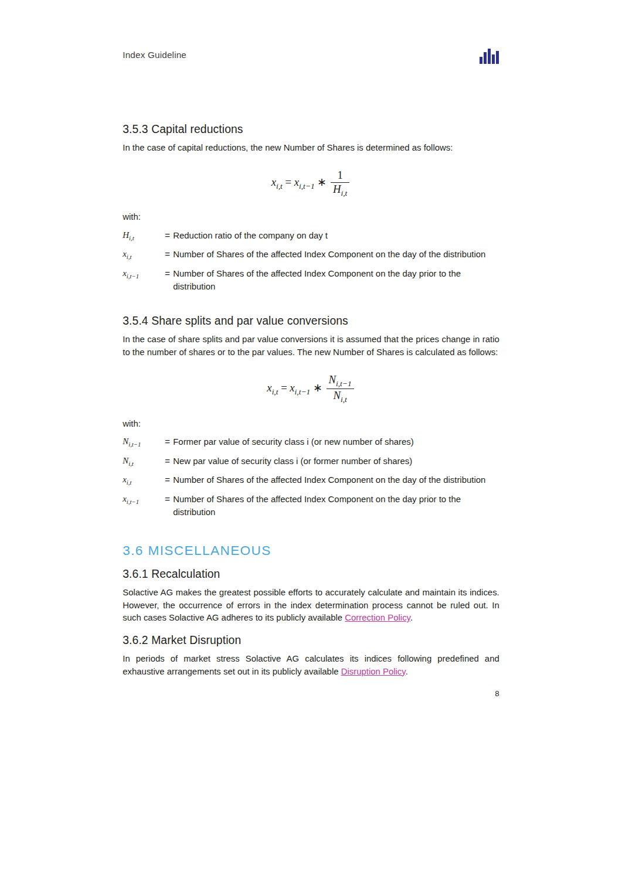Index Guideline
3.5.3 Capital reductions
In the case of capital reductions, the new Number of Shares is determined as follows:
xi,t = xi,t−1 ∗ 1 Hi,t
with:
| H i,t | = | Reduction ratio of the company on day t |
| x i,t | = | Number of Shares of the affected Index Component on the day of the distribution |
| x i,t−1 | = | Number of Shares of the affected Index Component on the day prior to the distribution |
3.5.4 Share splits and par value conversions
In the case of share splits and par value conversions it is assumed that the prices change in ratio to the number of shares or to the par values. The new Number of Shares is calculated as follows:
xi,t = xi,t−1 ∗ Ni,t−1 Ni,t
with:
| N i,t−1 | = | Former par value of security class i (or new number of shares) |
| N i,t | = | New par value of security class i (or former number of shares) |
| x i,t | = | Number of Shares of the affected Index Component on the day of the distribution |
| x i,t−1 | = | Number of Shares of the affected Index Component on the day prior to the distribution |
3.6 MISCELLANEOUS
3.6.1 Recalculation
Solactive AG makes the greatest possible efforts to accurately calculate and maintain its indices. However, the occurrence of errors in the index determination process cannot be ruled out. In such cases Solactive AG adheres to its publicly available Correction Policy.
3.6.2 Market Disruption
In periods of market stress Solactive AG calculates its indices following predefined and exhaustive arrangements set out in its publicly available Disruption Policy.
8